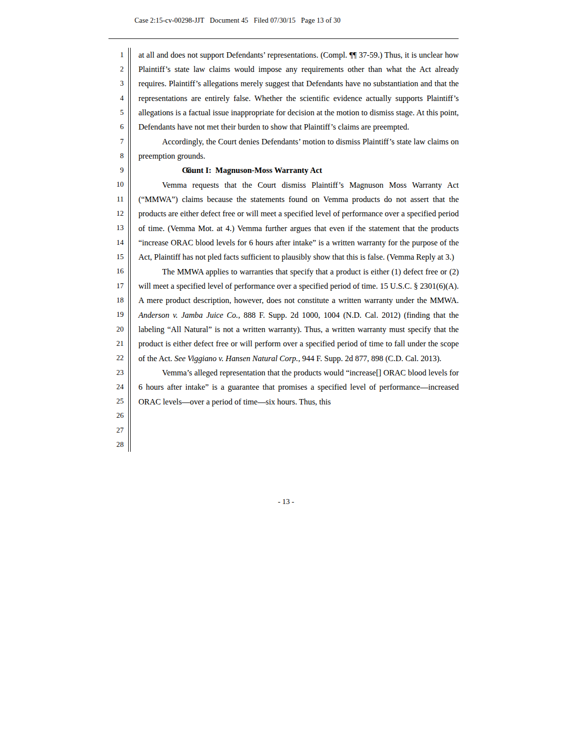Case 2:15-cv-00298-JJT Document 45 Filed 07/30/15 Page 13 of 30
1
2
3
4
5
6
7
8
9
10
11
12
13
14
15
16
17
18
19
20
21
22
23
24
25
26
27
28
at all and does not support Defendants’ representations. (Compl. ¶¶ 37-59.) Thus, it is unclear how Plaintiff’s state law claims would impose any requirements other than what the Act already requires. Plaintiff’s allegations merely suggest that Defendants have no substantiation and that the representations are entirely false. Whether the scientific evidence actually supports Plaintiff’s allegations is a factual issue inappropriate for decision at the motion to dismiss stage. At this point, Defendants have not met their burden to show that Plaintiff’s claims are preempted.
Accordingly, the Court denies Defendants’ motion to dismiss Plaintiff’s state law claims on preemption grounds.
C. Count I: Magnuson-Moss Warranty Act
Vemma requests that the Court dismiss Plaintiff’s Magnuson Moss Warranty Act (“MMWA”) claims because the statements found on Vemma products do not assert that the products are either defect free or will meet a specified level of performance over a specified period of time. (Vemma Mot. at 4.) Vemma further argues that even if the statement that the products “increase ORAC blood levels for 6 hours after intake” is a written warranty for the purpose of the Act, Plaintiff has not pled facts sufficient to plausibly show that this is false. (Vemma Reply at 3.)
The MMWA applies to warranties that specify that a product is either (1) defect free or (2) will meet a specified level of performance over a specified period of time. 15 U.S.C. § 2301(6)(A). A mere product description, however, does not constitute a written warranty under the MMWA. Anderson v. Jamba Juice Co., 888 F. Supp. 2d 1000, 1004 (N.D. Cal. 2012) (finding that the labeling “All Natural” is not a written warranty). Thus, a written warranty must specify that the product is either defect free or will perform over a specified period of time to fall under the scope of the Act. See Viggiano v. Hansen Natural Corp., 944 F. Supp. 2d 877, 898 (C.D. Cal. 2013).
Vemma’s alleged representation that the products would “increase[] ORAC blood levels for 6 hours after intake” is a guarantee that promises a specified level of performance—increased ORAC levels—over a period of time—six hours. Thus, this
- 13 -